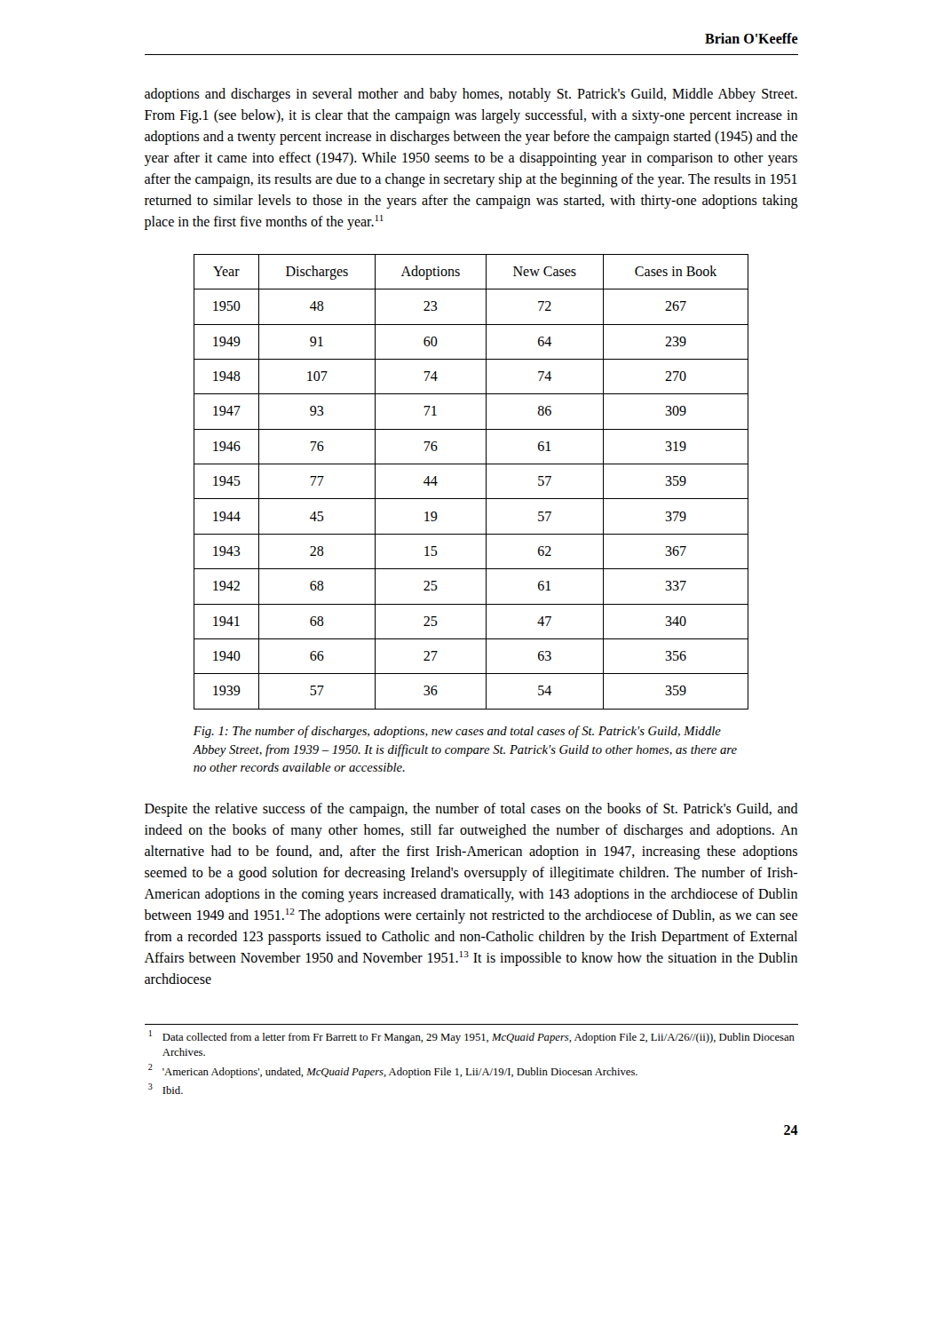Brian O'Keeffe
adoptions and discharges in several mother and baby homes, notably St. Patrick's Guild, Middle Abbey Street. From Fig.1 (see below), it is clear that the campaign was largely successful, with a sixty-one percent increase in adoptions and a twenty percent increase in discharges between the year before the campaign started (1945) and the year after it came into effect (1947). While 1950 seems to be a disappointing year in comparison to other years after the campaign, its results are due to a change in secretary ship at the beginning of the year. The results in 1951 returned to similar levels to those in the years after the campaign was started, with thirty-one adoptions taking place in the first five months of the year.11
Fig. 1: The number of discharges, adoptions, new cases and total cases of St. Patrick's Guild, Middle Abbey Street, from 1939 – 1950. It is difficult to compare St. Patrick's Guild to other homes, as there are no other records available or accessible.
| Year | Discharges | Adoptions | New Cases | Cases in Book |
| --- | --- | --- | --- | --- |
| 1950 | 48 | 23 | 72 | 267 |
| 1949 | 91 | 60 | 64 | 239 |
| 1948 | 107 | 74 | 74 | 270 |
| 1947 | 93 | 71 | 86 | 309 |
| 1946 | 76 | 76 | 61 | 319 |
| 1945 | 77 | 44 | 57 | 359 |
| 1944 | 45 | 19 | 57 | 379 |
| 1943 | 28 | 15 | 62 | 367 |
| 1942 | 68 | 25 | 61 | 337 |
| 1941 | 68 | 25 | 47 | 340 |
| 1940 | 66 | 27 | 63 | 356 |
| 1939 | 57 | 36 | 54 | 359 |
Despite the relative success of the campaign, the number of total cases on the books of St. Patrick's Guild, and indeed on the books of many other homes, still far outweighed the number of discharges and adoptions. An alternative had to be found, and, after the first Irish-American adoption in 1947, increasing these adoptions seemed to be a good solution for decreasing Ireland's oversupply of illegitimate children. The number of Irish-American adoptions in the coming years increased dramatically, with 143 adoptions in the archdiocese of Dublin between 1949 and 1951.12 The adoptions were certainly not restricted to the archdiocese of Dublin, as we can see from a recorded 123 passports issued to Catholic and non-Catholic children by the Irish Department of External Affairs between November 1950 and November 1951.13 It is impossible to know how the situation in the Dublin archdiocese
Data collected from a letter from Fr Barrett to Fr Mangan, 29 May 1951, McQuaid Papers, Adoption File 2, Lii/A/26//(ii)), Dublin Diocesan Archives.
'American Adoptions', undated, McQuaid Papers, Adoption File 1, Lii/A/19/I, Dublin Diocesan Archives.
Ibid.
24